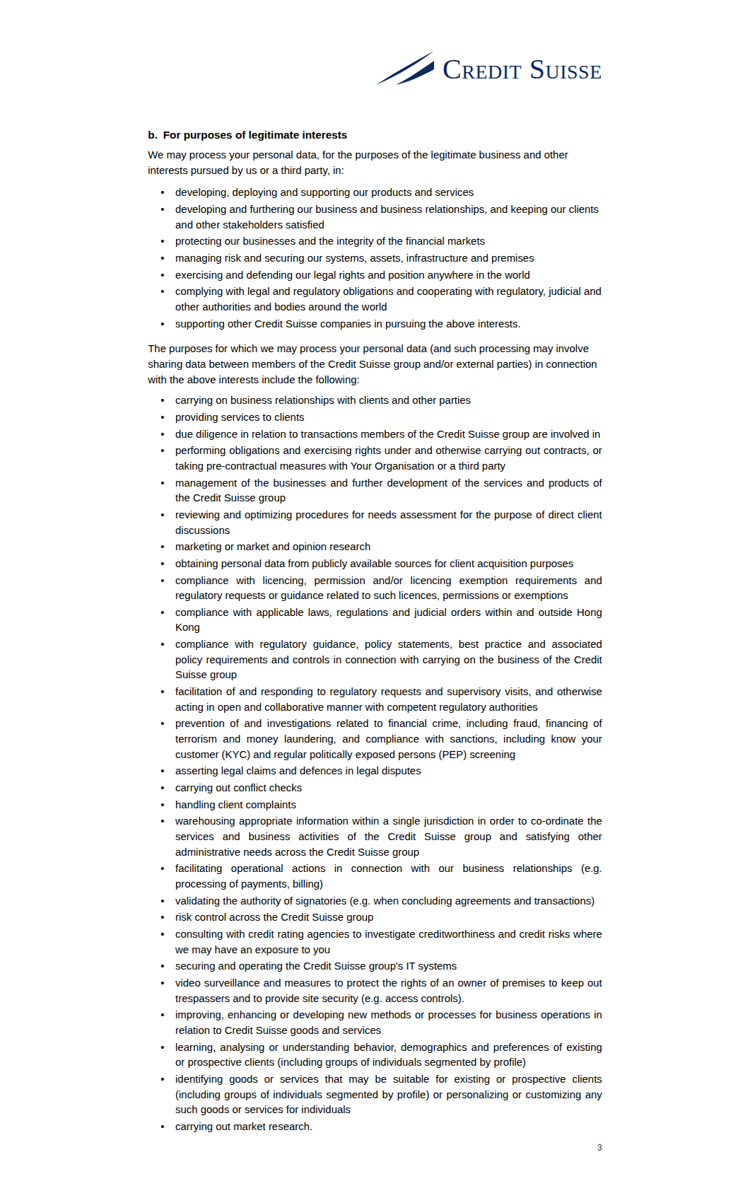Credit Suisse
b. For purposes of legitimate interests
We may process your personal data, for the purposes of the legitimate business and other interests pursued by us or a third party, in:
developing, deploying and supporting our products and services
developing and furthering our business and business relationships, and keeping our clients and other stakeholders satisfied
protecting our businesses and the integrity of the financial markets
managing risk and securing our systems, assets, infrastructure and premises
exercising and defending our legal rights and position anywhere in the world
complying with legal and regulatory obligations and cooperating with regulatory, judicial and other authorities and bodies around the world
supporting other Credit Suisse companies in pursuing the above interests.
The purposes for which we may process your personal data (and such processing may involve sharing data between members of the Credit Suisse group and/or external parties) in connection with the above interests include the following:
carrying on business relationships with clients and other parties
providing services to clients
due diligence in relation to transactions members of the Credit Suisse group are involved in
performing obligations and exercising rights under and otherwise carrying out contracts, or taking pre-contractual measures with Your Organisation or a third party
management of the businesses and further development of the services and products of the Credit Suisse group
reviewing and optimizing procedures for needs assessment for the purpose of direct client discussions
marketing or market and opinion research
obtaining personal data from publicly available sources for client acquisition purposes
compliance with licencing, permission and/or licencing exemption requirements and regulatory requests or guidance related to such licences, permissions or exemptions
compliance with applicable laws, regulations and judicial orders within and outside Hong Kong
compliance with regulatory guidance, policy statements, best practice and associated policy requirements and controls in connection with carrying on the business of the Credit Suisse group
facilitation of and responding to regulatory requests and supervisory visits, and otherwise acting in open and collaborative manner with competent regulatory authorities
prevention of and investigations related to financial crime, including fraud, financing of terrorism and money laundering, and compliance with sanctions, including know your customer (KYC) and regular politically exposed persons (PEP) screening
asserting legal claims and defences in legal disputes
carrying out conflict checks
handling client complaints
warehousing appropriate information within a single jurisdiction in order to co-ordinate the services and business activities of the Credit Suisse group and satisfying other administrative needs across the Credit Suisse group
facilitating operational actions in connection with our business relationships (e.g. processing of payments, billing)
validating the authority of signatories (e.g. when concluding agreements and transactions)
risk control across the Credit Suisse group
consulting with credit rating agencies to investigate creditworthiness and credit risks where we may have an exposure to you
securing and operating the Credit Suisse group's IT systems
video surveillance and measures to protect the rights of an owner of premises to keep out trespassers and to provide site security (e.g. access controls).
improving, enhancing or developing new methods or processes for business operations in relation to Credit Suisse goods and services
learning, analysing or understanding behavior, demographics and preferences of existing or prospective clients (including groups of individuals segmented by profile)
identifying goods or services that may be suitable for existing or prospective clients (including groups of individuals segmented by profile) or personalizing or customizing any such goods or services for individuals
carrying out market research.
3